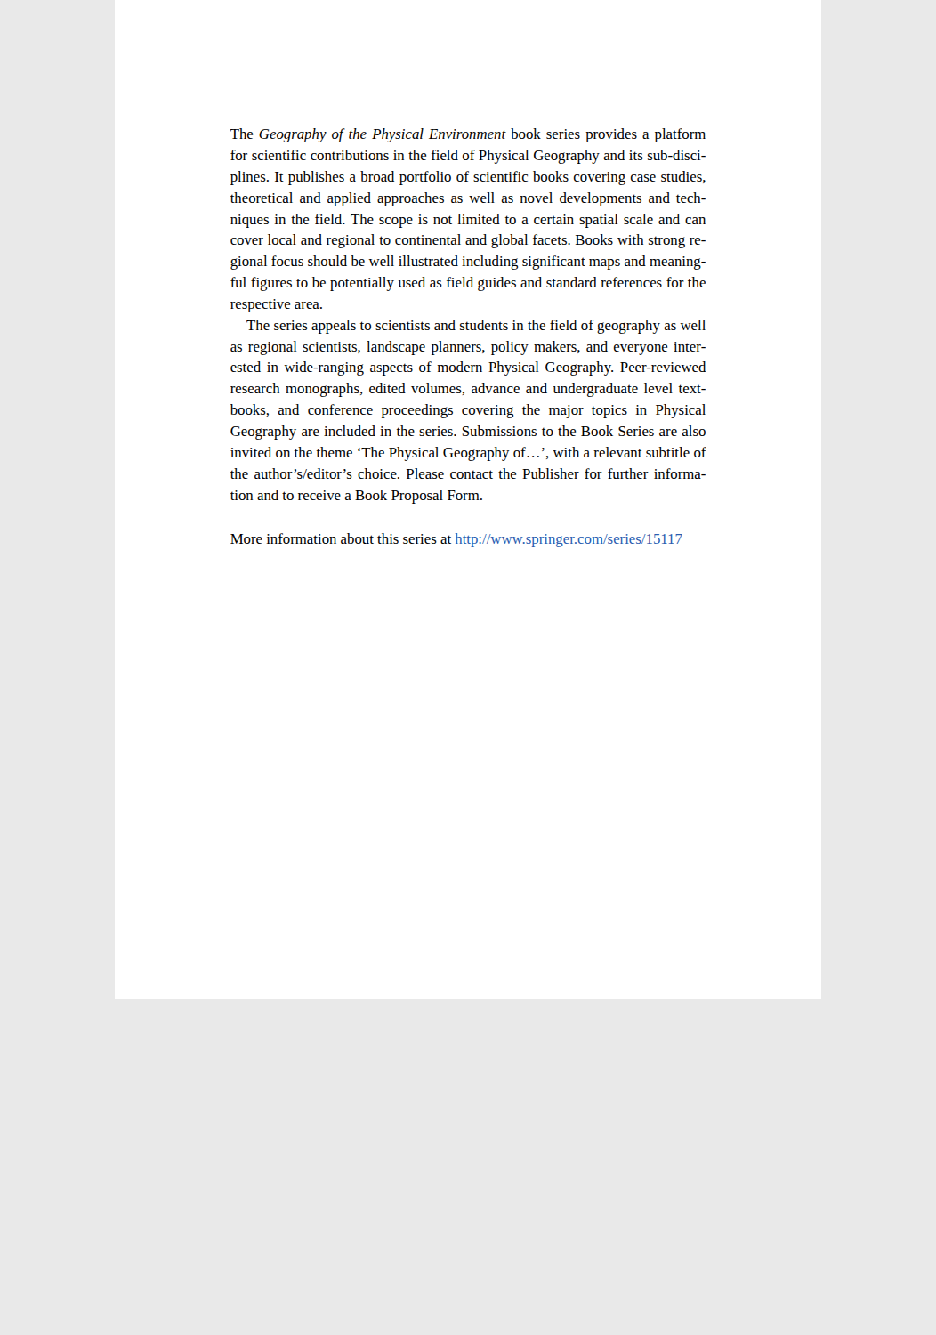The Geography of the Physical Environment book series provides a platform for scientific contributions in the field of Physical Geography and its sub-disciplines. It publishes a broad portfolio of scientific books covering case studies, theoretical and applied approaches as well as novel developments and techniques in the field. The scope is not limited to a certain spatial scale and can cover local and regional to continental and global facets. Books with strong regional focus should be well illustrated including significant maps and meaningful figures to be potentially used as field guides and standard references for the respective area.
The series appeals to scientists and students in the field of geography as well as regional scientists, landscape planners, policy makers, and everyone interested in wide-ranging aspects of modern Physical Geography. Peer-reviewed research monographs, edited volumes, advance and undergraduate level textbooks, and conference proceedings covering the major topics in Physical Geography are included in the series. Submissions to the Book Series are also invited on the theme ‘The Physical Geography of…’, with a relevant subtitle of the author’s/editor’s choice. Please contact the Publisher for further information and to receive a Book Proposal Form.
More information about this series at http://www.springer.com/series/15117